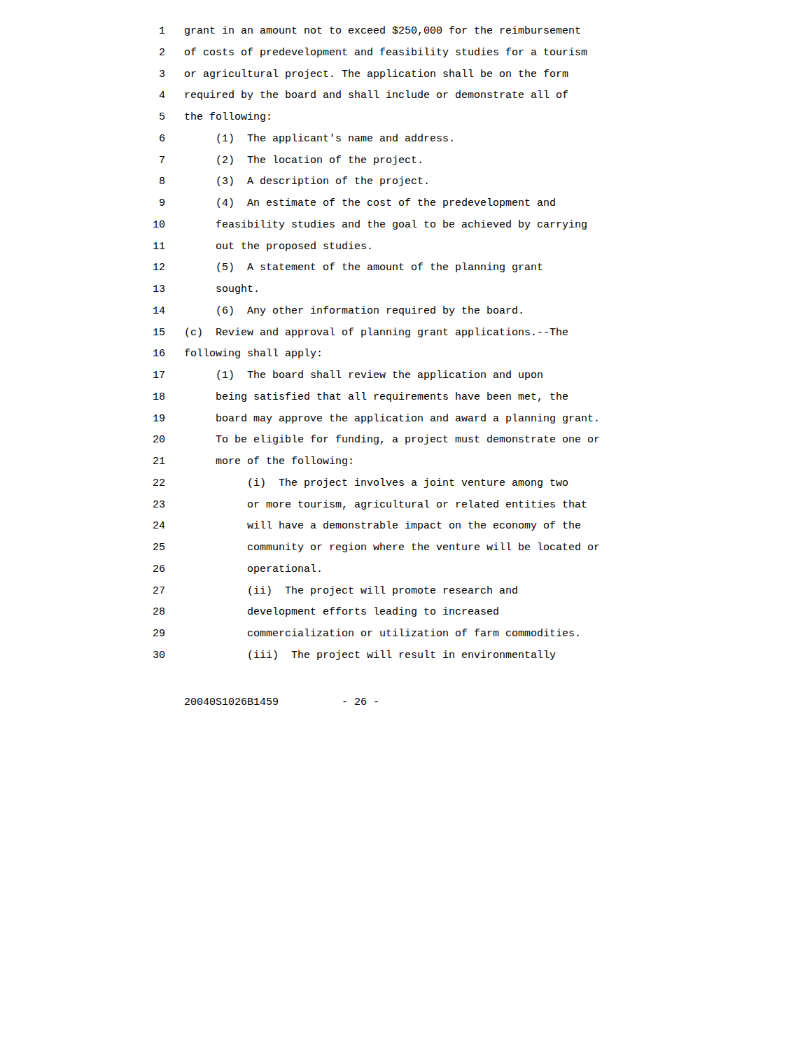grant in an amount not to exceed $250,000 for the reimbursement
of costs of predevelopment and feasibility studies for a tourism
or agricultural project. The application shall be on the form
required by the board and shall include or demonstrate all of
the following:
(1) The applicant's name and address.
(2) The location of the project.
(3) A description of the project.
(4) An estimate of the cost of the predevelopment and
feasibility studies and the goal to be achieved by carrying
out the proposed studies.
(5) A statement of the amount of the planning grant
sought.
(6) Any other information required by the board.
(c) Review and approval of planning grant applications.--The
following shall apply:
(1) The board shall review the application and upon
being satisfied that all requirements have been met, the
board may approve the application and award a planning grant.
To be eligible for funding, a project must demonstrate one or
more of the following:
(i) The project involves a joint venture among two
or more tourism, agricultural or related entities that
will have a demonstrable impact on the economy of the
community or region where the venture will be located or
operational.
(ii) The project will promote research and
development efforts leading to increased
commercialization or utilization of farm commodities.
(iii) The project will result in environmentally
20040S1026B1459 - 26 -